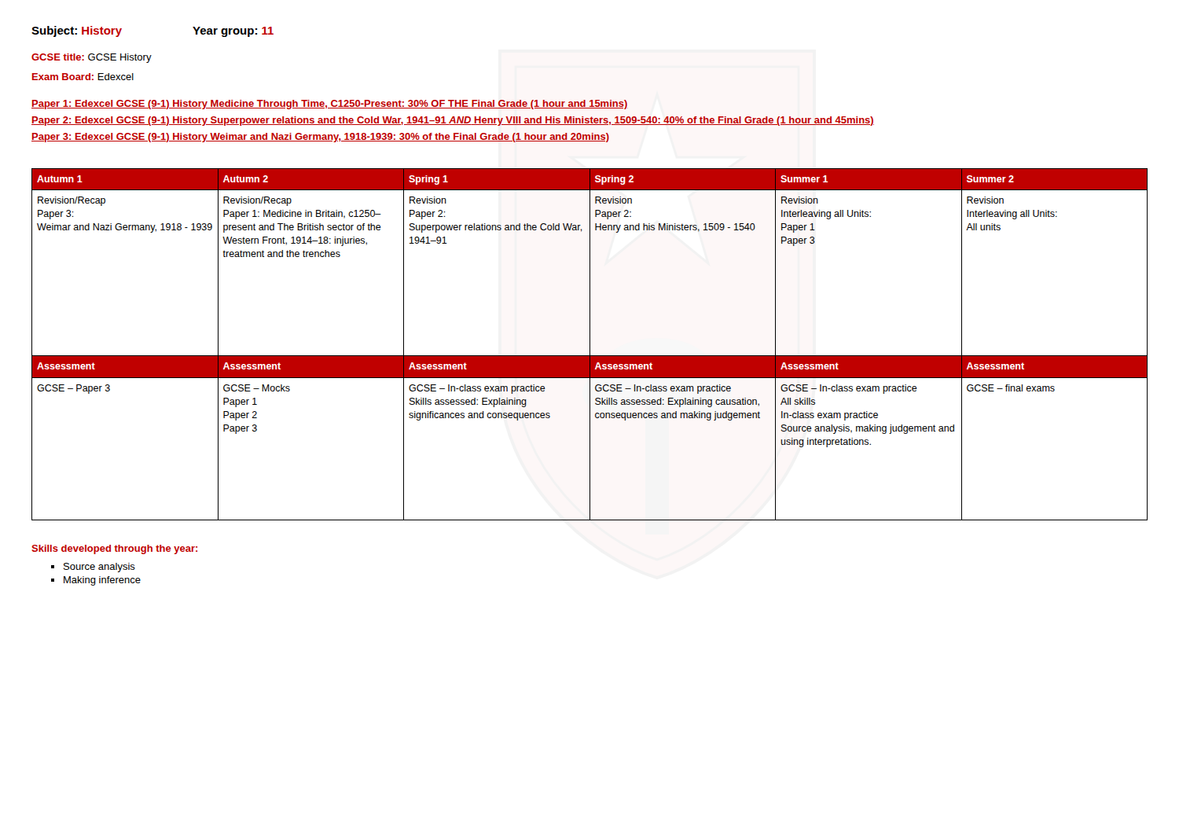Subject: History Year group: 11
GCSE title: GCSE History
Exam Board: Edexcel
Paper 1: Edexcel GCSE (9-1) History Medicine Through Time, C1250-Present: 30% OF THE Final Grade (1 hour and 15mins)
Paper 2: Edexcel GCSE (9-1) History Superpower relations and the Cold War, 1941–91 AND Henry VIII and His Ministers, 1509-540: 40% of the Final Grade (1 hour and 45mins)
Paper 3: Edexcel GCSE (9-1) History Weimar and Nazi Germany, 1918-1939: 30% of the Final Grade (1 hour and 20mins)
| Autumn 1 | Autumn 2 | Spring 1 | Spring 2 | Summer 1 | Summer 2 |
| --- | --- | --- | --- | --- | --- |
| Revision/Recap Paper 3: Weimar and Nazi Germany, 1918 - 1939 | Revision/Recap Paper 1: Medicine in Britain, c1250–present and The British sector of the Western Front, 1914–18: injuries, treatment and the trenches | Revision Paper 2: Superpower relations and the Cold War, 1941–91 | Revision Paper 2: Henry and his Ministers, 1509 - 1540 | Revision Interleaving all Units: Paper 1 Paper 3 | Revision Interleaving all Units: All units |
| Assessment | Assessment | Assessment | Assessment | Assessment | Assessment |
| GCSE – Paper 3 | GCSE – Mocks Paper 1 Paper 2 Paper 3 | GCSE – In-class exam practice Skills assessed: Explaining significances and consequences | GCSE – In-class exam practice Skills assessed: Explaining causation, consequences and making judgement | GCSE – In-class exam practice All skills In-class exam practice Source analysis, making judgement and using interpretations. | GCSE – final exams |
Skills developed through the year:
Source analysis
Making inference